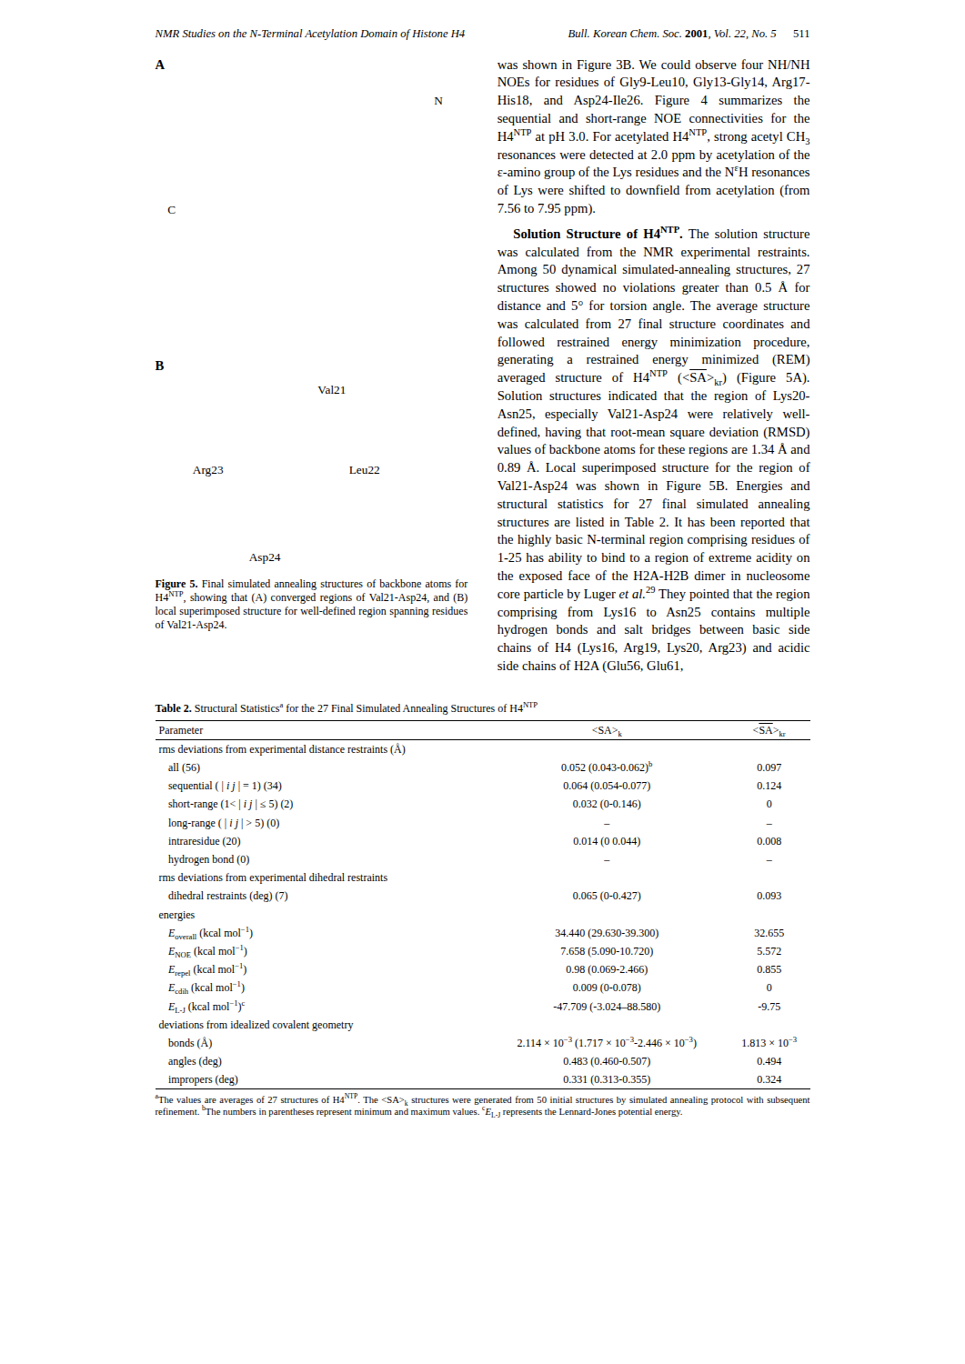NMR Studies on the N-Terminal Acetylation Domain of Histone H4
Bull. Korean Chem. Soc. 2001, Vol. 22, No. 5 511
A
N C
B
Val21 Leu22 Arg23 Asp24
Figure 5. Final simulated annealing structures of backbone atoms for H4NTP, showing that (A) converged regions of Val21-Asp24, and (B) local superimposed structure for well-defined region spanning residues of Val21-Asp24.
was shown in Figure 3B. We could observe four NH/NH NOEs for residues of Gly9-Leu10, Gly13-Gly14, Arg17-His18, and Asp24-Ile26. Figure 4 summarizes the sequential and short-range NOE connectivities for the H4NTP at pH 3.0. For acetylated H4NTP, strong acetyl CH3 resonances were detected at 2.0 ppm by acetylation of the ε-amino group of the Lys residues and the NεH resonances of Lys were shifted to downfield from acetylation (from 7.56 to 7.95 ppm).
Solution Structure of H4NTP. The solution structure was calculated from the NMR experimental restraints. Among 50 dynamical simulated-annealing structures, 27 structures showed no violations greater than 0.5 Å for distance and 5° for torsion angle. The average structure was calculated from 27 final structure coordinates and followed restrained energy minimization procedure, generating a restrained energy minimized (REM) averaged structure of H4NTP (<SA>kr) (Figure 5A). Solution structures indicated that the region of Lys20-Asn25, especially Val21-Asp24 were relatively well-defined, having that root-mean square deviation (RMSD) values of backbone atoms for these regions are 1.34 Å and 0.89 Å. Local superimposed structure for the region of Val21-Asp24 was shown in Figure 5B. Energies and structural statistics for 27 final simulated annealing structures are listed in Table 2. It has been reported that the highly basic N-terminal region comprising residues of 1-25 has ability to bind to a region of extreme acidity on the exposed face of the H2A-H2B dimer in nucleosome core particle by Luger et al.29 They pointed that the region comprising from Lys16 to Asn25 contains multiple hydrogen bonds and salt bridges between basic side chains of H4 (Lys16, Arg19, Lys20, Arg23) and acidic side chains of H2A (Glu56, Glu61,
Table 2. Structural Statistics a for the 27 Final Simulated Annealing Structures of H4 NTP
| Parameter | <SA> k | < SA > kr |
| --- | --- | --- |
| rms deviations from experimental distance restraints (Å) | | |
| all (56) | 0.052 (0.043-0.062) b | 0.097 |
| sequential ( / i j / = 1) (34) | 0.064 (0.054-0.077) | 0.124 |
| short-range (1< / i j / ≤ 5) (2) | 0.032 (0-0.146) | 0 |
| long-range ( / i j / > 5) (0) | – | – |
| intraresidue (20) | 0.014 (0 0.044) | 0.008 |
| hydrogen bond (0) | – | – |
| rms deviations from experimental dihedral restraints | | |
| dihedral restraints (deg) (7) | 0.065 (0-0.427) | 0.093 |
| energies | | |
| E overall (kcal mol −1 ) | 34.440 (29.630-39.300) | 32.655 |
| E NOE (kcal mol −1 ) | 7.658 (5.090-10.720) | 5.572 |
| E repel (kcal mol −1 ) | 0.98 (0.069-2.466) | 0.855 |
| E cdih (kcal mol −1 ) | 0.009 (0-0.078) | 0 |
| E L-J (kcal mol −1 ) c | -47.709 (-3.024–88.580) | -9.75 |
| deviations from idealized covalent geometry | | |
| bonds (Å) | 2.114 × 10 −3 (1.717 × 10 −3 -2.446 × 10 −3 ) | 1.813 × 10 −3 |
| angles (deg) | 0.483 (0.460-0.507) | 0.494 |
| impropers (deg) | 0.331 (0.313-0.355) | 0.324 |
aThe values are averages of 27 structures of H4NTP. The <SA>k structures were generated from 50 initial structures by simulated annealing protocol with subsequent refinement. bThe numbers in parentheses represent minimum and maximum values. cEL-J represents the Lennard-Jones potential energy.